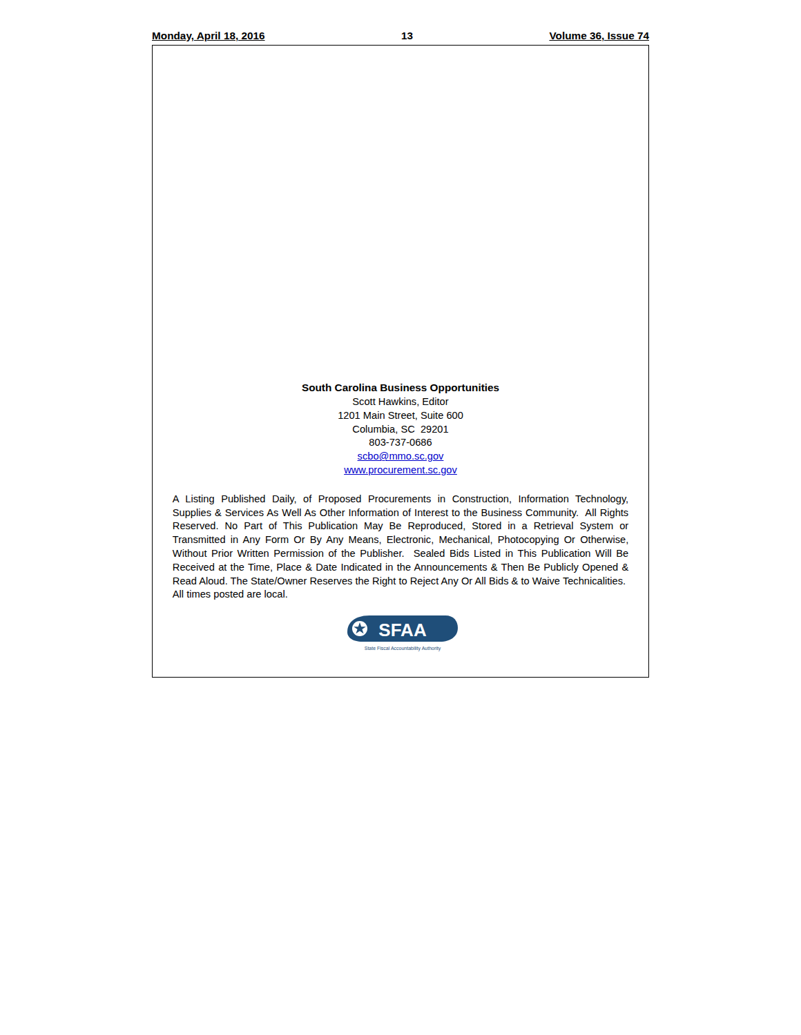Monday, April 18, 2016 13 Volume 36, Issue 74
South Carolina Business Opportunities
Scott Hawkins, Editor
1201 Main Street, Suite 600
Columbia, SC 29201
803-737-0686
scbo@mmo.sc.gov
www.procurement.sc.gov
A Listing Published Daily, of Proposed Procurements in Construction, Information Technology, Supplies & Services As Well As Other Information of Interest to the Business Community. All Rights Reserved. No Part of This Publication May Be Reproduced, Stored in a Retrieval System or Transmitted in Any Form Or By Any Means, Electronic, Mechanical, Photocopying Or Otherwise, Without Prior Written Permission of the Publisher. Sealed Bids Listed in This Publication Will Be Received at the Time, Place & Date Indicated in the Announcements & Then Be Publicly Opened & Read Aloud. The State/Owner Reserves the Right to Reject Any Or All Bids & to Waive Technicalities. All times posted are local.
SFAA State Fiscal Accountability Authority